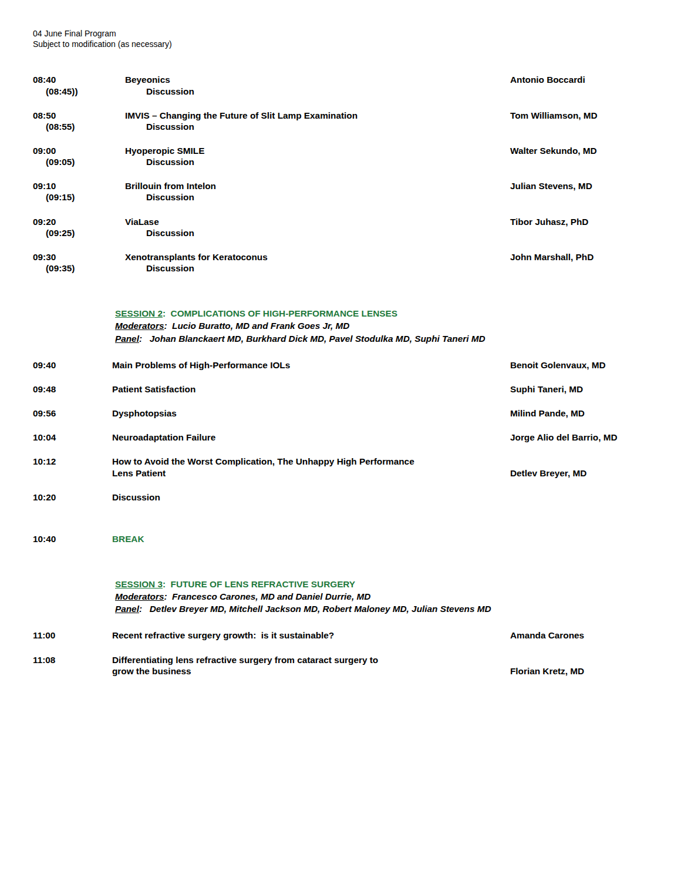04 June Final Program
Subject to modification (as necessary)
| 08:40 | Beyeonics | Antonio Boccardi |
| (08:45)) | Discussion | |
| 08:50 | IMVIS – Changing the Future of Slit Lamp Examination | Tom Williamson, MD |
| (08:55) | Discussion | |
| 09:00 | Hyoperopic SMILE | Walter Sekundo, MD |
| (09:05) | Discussion | |
| 09:10 | Brillouin from Intelon | Julian Stevens, MD |
| (09:15) | Discussion | |
| 09:20 | ViaLase | Tibor Juhasz, PhD |
| (09:25) | Discussion | |
| 09:30 | Xenotransplants for Keratoconus | John Marshall, PhD |
| (09:35) | Discussion | |
SESSION 2: COMPLICATIONS OF HIGH-PERFORMANCE LENSES
Moderators: Lucio Buratto, MD and Frank Goes Jr, MD
Panel: Johan Blanckaert MD, Burkhard Dick MD, Pavel Stodulka MD, Suphi Taneri MD
| 09:40 | Main Problems of High-Performance IOLs | Benoit Golenvaux, MD |
| 09:48 | Patient Satisfaction | Suphi Taneri, MD |
| 09:56 | Dysphotopsias | Milind Pande, MD |
| 10:04 | Neuroadaptation Failure | Jorge Alio del Barrio, MD |
| 10:12 | How to Avoid the Worst Complication, The Unhappy High Performance Lens Patient | Detlev Breyer, MD |
| 10:20 | Discussion | |
| 10:40 | BREAK | |
SESSION 3: FUTURE OF LENS REFRACTIVE SURGERY
Moderators: Francesco Carones, MD and Daniel Durrie, MD
Panel: Detlev Breyer MD, Mitchell Jackson MD, Robert Maloney MD, Julian Stevens MD
| 11:00 | Recent refractive surgery growth: is it sustainable? | Amanda Carones |
| 11:08 | Differentiating lens refractive surgery from cataract surgery to grow the business | Florian Kretz, MD |